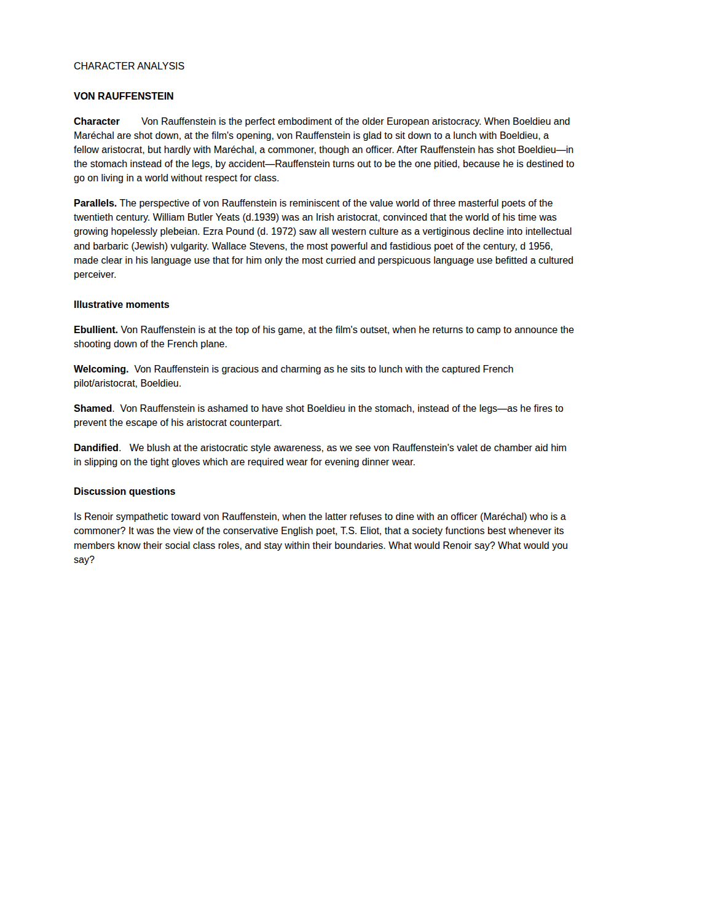CHARACTER ANALYSIS
VON RAUFFENSTEIN
Character Von Rauffenstein is the perfect embodiment of the older European aristocracy. When Boeldieu and Maréchal are shot down, at the film's opening, von Rauffenstein is glad to sit down to a lunch with Boeldieu, a fellow aristocrat, but hardly with Maréchal, a commoner, though an officer. After Rauffenstein has shot Boeldieu—in the stomach instead of the legs, by accident—Rauffenstein turns out to be the one pitied, because he is destined to go on living in a world without respect for class.
Parallels. The perspective of von Rauffenstein is reminiscent of the value world of three masterful poets of the twentieth century. William Butler Yeats (d.1939) was an Irish aristocrat, convinced that the world of his time was growing hopelessly plebeian. Ezra Pound (d. 1972) saw all western culture as a vertiginous decline into intellectual and barbaric (Jewish) vulgarity. Wallace Stevens, the most powerful and fastidious poet of the century, d 1956, made clear in his language use that for him only the most curried and perspicuous language use befitted a cultured perceiver.
Illustrative moments
Ebullient. Von Rauffenstein is at the top of his game, at the film's outset, when he returns to camp to announce the shooting down of the French plane.
Welcoming. Von Rauffenstein is gracious and charming as he sits to lunch with the captured French pilot/aristocrat, Boeldieu.
Shamed. Von Rauffenstein is ashamed to have shot Boeldieu in the stomach, instead of the legs—as he fires to prevent the escape of his aristocrat counterpart.
Dandified. We blush at the aristocratic style awareness, as we see von Rauffenstein's valet de chamber aid him in slipping on the tight gloves which are required wear for evening dinner wear.
Discussion questions
Is Renoir sympathetic toward von Rauffenstein, when the latter refuses to dine with an officer (Maréchal) who is a commoner? It was the view of the conservative English poet, T.S. Eliot, that a society functions best whenever its members know their social class roles, and stay within their boundaries. What would Renoir say? What would you say?